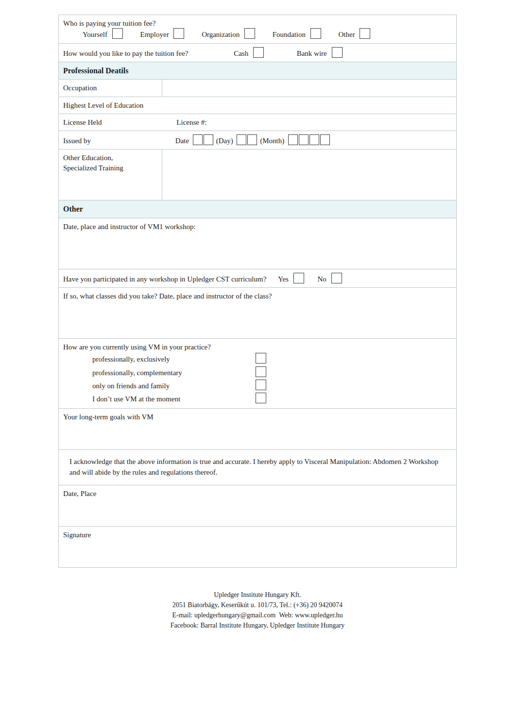| Who is paying your tuition fee? Yourself Employer Organization Foundation Other |
| How would you like to pay the tuition fee? Cash Bank wire |
| Professional Deatils |
| Occupation | |
| Highest Level of Education |
| License Held License #: |
| Issued by Date (Day) (Month) |
| Other Education, Specialized Training | |
| Other |
| Date, place and instructor of VM1 workshop: |
| Have you participated in any workshop in Upledger CST curriculum? Yes No |
| If so, what classes did you take? Date, place and instructor of the class? |
| How are you currently using VM in your practice? professionally, exclusively professionally, complementary only on friends and family I don’t use VM at the moment |
| Your long-term goals with VM |
| I acknowledge that the above information is true and accurate. I hereby apply to Visceral Manipulation: Abdomen 2 Workshop and will abide by the rules and regulations thereof. |
| Date, Place |
| Signature |
Upledger Institute Hungary Kft.
2051 Biatorbágy, Keserűkút u. 101/73, Tel.: (+36) 20 9420074
E-mail: upledgerhungary@gmail.com Web: www.upledger.hu
Facebook: Barral Institute Hungary, Upledger Institute Hungary